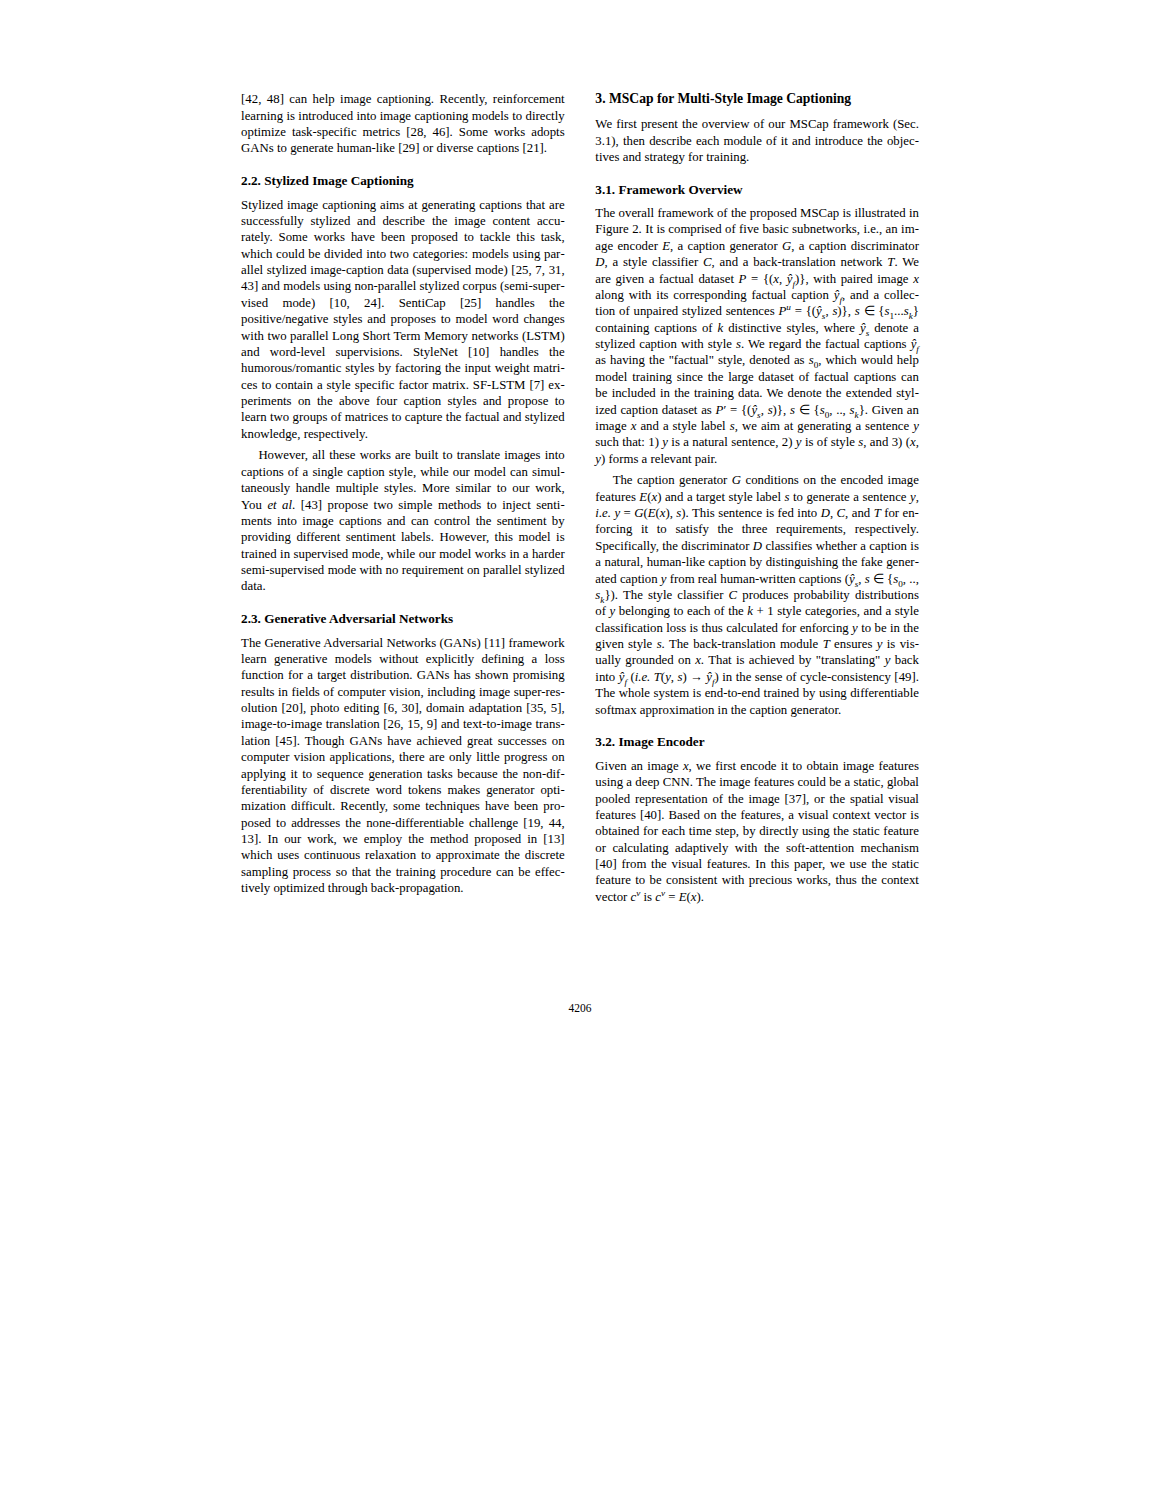[42, 48] can help image captioning. Recently, reinforcement learning is introduced into image captioning models to directly optimize task-specific metrics [28, 46]. Some works adopts GANs to generate human-like [29] or diverse captions [21].
2.2. Stylized Image Captioning
Stylized image captioning aims at generating captions that are successfully stylized and describe the image content accurately. Some works have been proposed to tackle this task, which could be divided into two categories: models using parallel stylized image-caption data (supervised mode) [25, 7, 31, 43] and models using non-parallel stylized corpus (semi-supervised mode) [10, 24]. SentiCap [25] handles the positive/negative styles and proposes to model word changes with two parallel Long Short Term Memory networks (LSTM) and word-level supervisions. StyleNet [10] handles the humorous/romantic styles by factoring the input weight matrices to contain a style specific factor matrix. SF-LSTM [7] experiments on the above four caption styles and propose to learn two groups of matrices to capture the factual and stylized knowledge, respectively.
However, all these works are built to translate images into captions of a single caption style, while our model can simultaneously handle multiple styles. More similar to our work, You et al. [43] propose two simple methods to inject sentiments into image captions and can control the sentiment by providing different sentiment labels. However, this model is trained in supervised mode, while our model works in a harder semi-supervised mode with no requirement on parallel stylized data.
2.3. Generative Adversarial Networks
The Generative Adversarial Networks (GANs) [11] framework learn generative models without explicitly defining a loss function for a target distribution. GANs has shown promising results in fields of computer vision, including image super-resolution [20], photo editing [6, 30], domain adaptation [35, 5], image-to-image translation [26, 15, 9] and text-to-image translation [45]. Though GANs have achieved great successes on computer vision applications, there are only little progress on applying it to sequence generation tasks because the non-differentiability of discrete word tokens makes generator optimization difficult. Recently, some techniques have been proposed to addresses the none-differentiable challenge [19, 44, 13]. In our work, we employ the method proposed in [13] which uses continuous relaxation to approximate the discrete sampling process so that the training procedure can be effectively optimized through back-propagation.
3. MSCap for Multi-Style Image Captioning
We first present the overview of our MSCap framework (Sec. 3.1), then describe each module of it and introduce the objectives and strategy for training.
3.1. Framework Overview
The overall framework of the proposed MSCap is illustrated in Figure 2. It is comprised of five basic subnetworks, i.e., an image encoder E, a caption generator G, a caption discriminator D, a style classifier C, and a back-translation network T. We are given a factual dataset P = {(x, ŷf)}, with paired image x along with its corresponding factual caption ŷf, and a collection of unpaired stylized sentences Pu = {(ŷs, s)}, s ∈ {s1...sk} containing captions of k distinctive styles, where ŷs denote a stylized caption with style s. We regard the factual captions ŷf as having the "factual" style, denoted as s0, which would help model training since the large dataset of factual captions can be included in the training data. We denote the extended stylized caption dataset as P′ = {(ŷs, s)}, s ∈ {s0, .., sk}. Given an image x and a style label s, we aim at generating a sentence y such that: 1) y is a natural sentence, 2) y is of style s, and 3) (x, y) forms a relevant pair.
The caption generator G conditions on the encoded image features E(x) and a target style label s to generate a sentence y, i.e. y = G(E(x), s). This sentence is fed into D, C, and T for enforcing it to satisfy the three requirements, respectively. Specifically, the discriminator D classifies whether a caption is a natural, human-like caption by distinguishing the fake generated caption y from real human-written captions (ŷs, s ∈ {s0, .., sk}). The style classifier C produces probability distributions of y belonging to each of the k + 1 style categories, and a style classification loss is thus calculated for enforcing y to be in the given style s. The back-translation module T ensures y is visually grounded on x. That is achieved by "translating" y back into ŷf (i.e. T(y, s) → ŷf) in the sense of cycle-consistency [49]. The whole system is end-to-end trained by using differentiable softmax approximation in the caption generator.
3.2. Image Encoder
Given an image x, we first encode it to obtain image features using a deep CNN. The image features could be a static, global pooled representation of the image [37], or the spatial visual features [40]. Based on the features, a visual context vector is obtained for each time step, by directly using the static feature or calculating adaptively with the soft-attention mechanism [40] from the visual features. In this paper, we use the static feature to be consistent with precious works, thus the context vector cv is cv = E(x).
4206